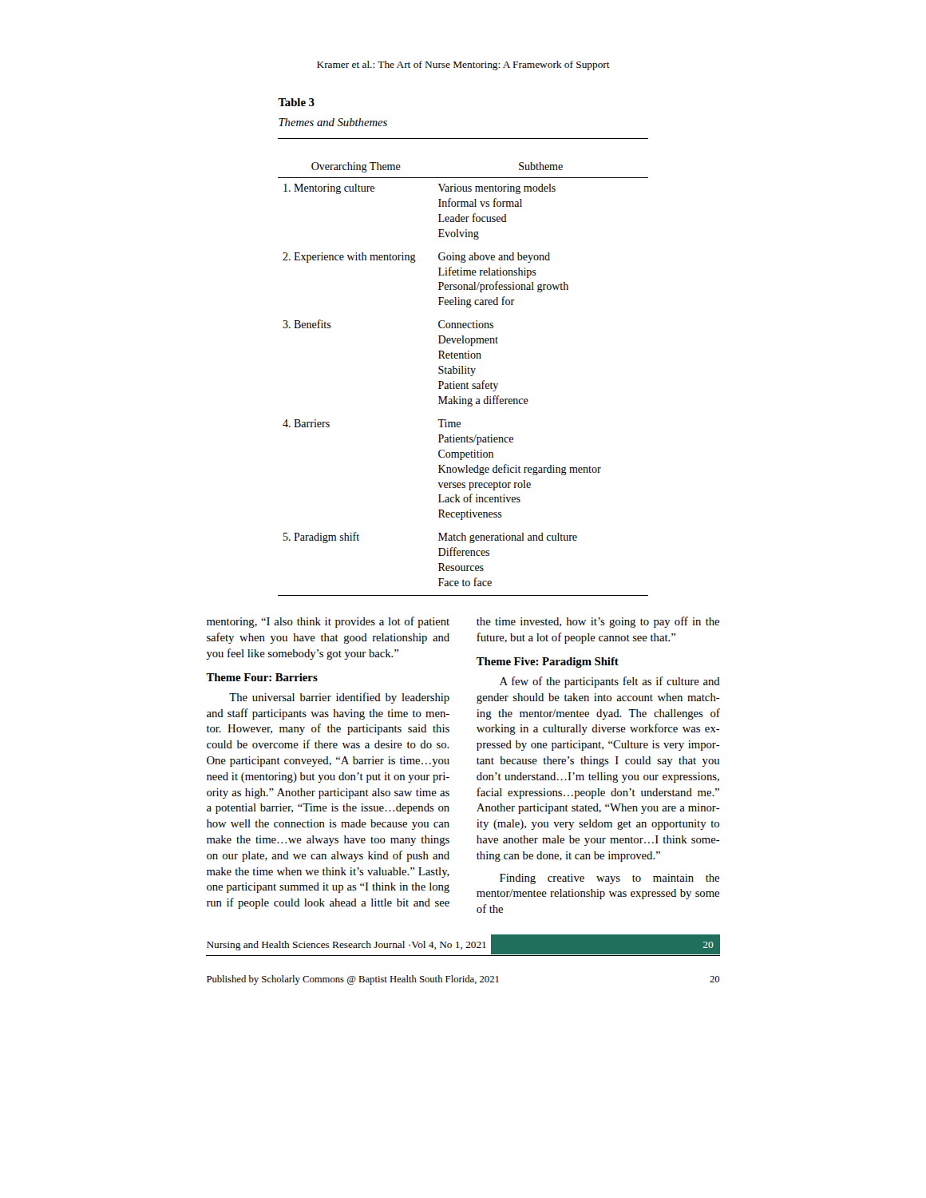Kramer et al.: The Art of Nurse Mentoring: A Framework of Support
Table 3
Themes and Subthemes
| Overarching Theme | Subtheme |
| --- | --- |
| 1. Mentoring culture | Various mentoring models Informal vs formal Leader focused Evolving |
| 2. Experience with mentoring | Going above and beyond Lifetime relationships Personal/professional growth Feeling cared for |
| 3. Benefits | Connections Development Retention Stability Patient safety Making a difference |
| 4. Barriers | Time Patients/patience Competition Knowledge deficit regarding mentor verses preceptor role Lack of incentives Receptiveness |
| 5. Paradigm shift | Match generational and culture Differences Resources Face to face |
mentoring, “I also think it provides a lot of patient safety when you have that good relationship and you feel like somebody’s got your back.”
Theme Four: Barriers
The universal barrier identified by leadership and staff participants was having the time to mentor. However, many of the participants said this could be overcome if there was a desire to do so. One participant conveyed, “A barrier is time…you need it (mentoring) but you don’t put it on your priority as high.” Another participant also saw time as a potential barrier, “Time is the issue…depends on how well the connection is made because you can make the time…we always have too many things on our plate, and we can always kind of push and make the time when we think it’s valuable.” Lastly, one participant summed it up as “I think in the long run if people could look ahead a little bit and see the time invested, how it’s going to pay off in the future, but a lot of people cannot see that.”
Theme Five: Paradigm Shift
A few of the participants felt as if culture and gender should be taken into account when matching the mentor/mentee dyad. The challenges of working in a culturally diverse workforce was expressed by one participant, “Culture is very important because there’s things I could say that you don’t understand…I’m telling you our expressions, facial expressions…people don’t understand me.” Another participant stated, “When you are a minority (male), you very seldom get an opportunity to have another male be your mentor…I think something can be done, it can be improved.”
Finding creative ways to maintain the mentor/mentee relationship was expressed by some of the
Nursing and Health Sciences Research Journal ·Vol 4, No 1, 2021
20
Published by Scholarly Commons @ Baptist Health South Florida, 2021 20